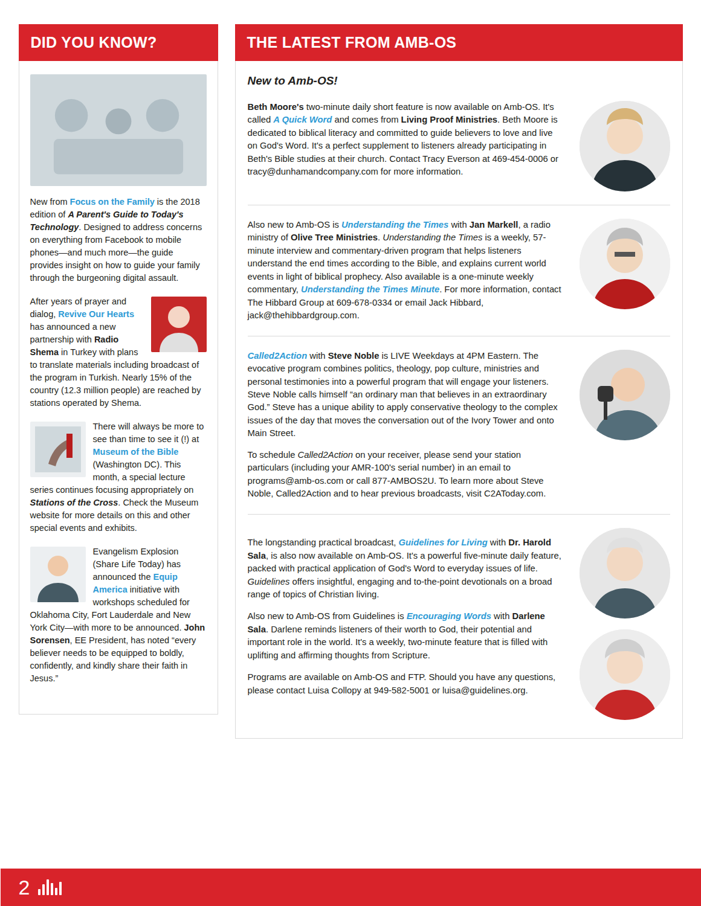DID YOU KNOW?
New from Focus on the Family is the 2018 edition of A Parent's Guide to Today's Technology. Designed to address concerns on everything from Facebook to mobile phones—and much more—the guide provides insight on how to guide your family through the burgeoning digital assault.
After years of prayer and dialog, Revive Our Hearts has announced a new partnership with Radio Shema in Turkey with plans to translate materials including broadcast of the program in Turkish. Nearly 15% of the country (12.3 million people) are reached by stations operated by Shema.
There will always be more to see than time to see it (!) at Museum of the Bible (Washington DC). This month, a special lecture series continues focusing appropriately on Stations of the Cross. Check the Museum website for more details on this and other special events and exhibits.
Evangelism Explosion (Share Life Today) has announced the Equip America initiative with workshops scheduled for Oklahoma City, Fort Lauderdale and New York City—with more to be announced. John Sorensen, EE President, has noted “every believer needs to be equipped to boldly, confidently, and kindly share their faith in Jesus.”
THE LATEST FROM AMB-OS
New to Amb-OS!
Beth Moore's two-minute daily short feature is now available on Amb-OS. It's called A Quick Word and comes from Living Proof Ministries. Beth Moore is dedicated to biblical literacy and committed to guide believers to love and live on God's Word. It's a perfect supplement to listeners already participating in Beth's Bible studies at their church. Contact Tracy Everson at 469-454-0006 or tracy@dunhamandcompany.com for more information.
Also new to Amb-OS is Understanding the Times with Jan Markell, a radio ministry of Olive Tree Ministries. Understanding the Times is a weekly, 57-minute interview and commentary-driven program that helps listeners understand the end times according to the Bible, and explains current world events in light of biblical prophecy. Also available is a one-minute weekly commentary, Understanding the Times Minute. For more information, contact The Hibbard Group at 609-678-0334 or email Jack Hibbard, jack@thehibbardgroup.com.
Called2Action with Steve Noble is LIVE Weekdays at 4PM Eastern. The evocative program combines politics, theology, pop culture, ministries and personal testimonies into a powerful program that will engage your listeners. Steve Noble calls himself “an ordinary man that believes in an extraordinary God.” Steve has a unique ability to apply conservative theology to the complex issues of the day that moves the conversation out of the Ivory Tower and onto Main Street.
To schedule Called2Action on your receiver, please send your station particulars (including your AMR-100's serial number) in an email to programs@amb-os.com or call 877-AMBOS2U. To learn more about Steve Noble, Called2Action and to hear previous broadcasts, visit C2AToday.com.
The longstanding practical broadcast, Guidelines for Living with Dr. Harold Sala, is also now available on Amb-OS. It's a powerful five-minute daily feature, packed with practical application of God's Word to everyday issues of life. Guidelines offers insightful, engaging and to-the-point devotionals on a broad range of topics of Christian living.
Also new to Amb-OS from Guidelines is Encouraging Words with Darlene Sala. Darlene reminds listeners of their worth to God, their potential and important role in the world. It's a weekly, two-minute feature that is filled with uplifting and affirming thoughts from Scripture.
Programs are available on Amb-OS and FTP. Should you have any questions, please contact Luisa Collopy at 949-582-5001 or luisa@guidelines.org.
2